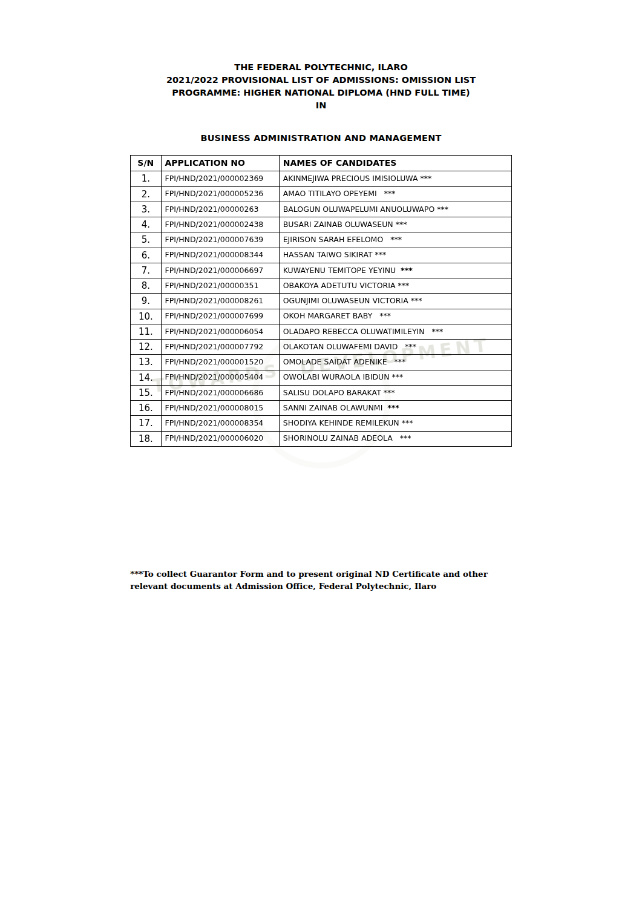TOWARDS DEVELOPMENT
THE FEDERAL POLYTECHNIC, ILARO 2021/2022 PROVISIONAL LIST OF ADMISSIONS: OMISSION LIST PROGRAMME: HIGHER NATIONAL DIPLOMA (HND FULL TIME) IN
BUSINESS ADMINISTRATION AND MANAGEMENT
| S/N | APPLICATION NO | NAMES OF CANDIDATES |
| --- | --- | --- |
| 1. | FPI/HND/2021/000002369 | AKINMEJIWA PRECIOUS IMISIOLUWA *** |
| 2. | FPI/HND/2021/000005236 | AMAO TITILAYO OPEYEMI *** |
| 3. | FPI/HND/2021/00000263 | BALOGUN OLUWAPELUMI ANUOLUWAPO *** |
| 4. | FPI/HND/2021/000002438 | BUSARI ZAINAB OLUWASEUN *** |
| 5. | FPI/HND/2021/000007639 | EJIRISON SARAH EFELOMO *** |
| 6. | FPI/HND/2021/000008344 | HASSAN TAIWO SIKIRAT *** |
| 7. | FPI/HND/2021/000006697 | KUWAYENU TEMITOPE YEYINU *** |
| 8. | FPI/HND/2021/00000351 | OBAKOYA ADETUTU VICTORIA *** |
| 9. | FPI/HND/2021/000008261 | OGUNJIMI OLUWASEUN VICTORIA *** |
| 10. | FPI/HND/2021/000007699 | OKOH MARGARET BABY *** |
| 11. | FPI/HND/2021/000006054 | OLADAPO REBECCA OLUWATIMILEYIN *** |
| 12. | FPI/HND/2021/000007792 | OLAKOTAN OLUWAFEMI DAVID *** |
| 13. | FPI/HND/2021/000001520 | OMOLADE SAIDAT ADENIKE *** |
| 14. | FPI/HND/2021/000005404 | OWOLABI WURAOLA IBIDUN *** |
| 15. | FPI/HND/2021/000006686 | SALISU DOLAPO BARAKAT *** |
| 16. | FPI/HND/2021/000008015 | SANNI ZAINAB OLAWUNMI *** |
| 17. | FPI/HND/2021/000008354 | SHODIYA KEHINDE REMILEKUN *** |
| 18. | FPI/HND/2021/000006020 | SHORINOLU ZAINAB ADEOLA *** |
***To collect Guarantor Form and to present original ND Certificate and other relevant documents at Admission Office, Federal Polytechnic, Ilaro